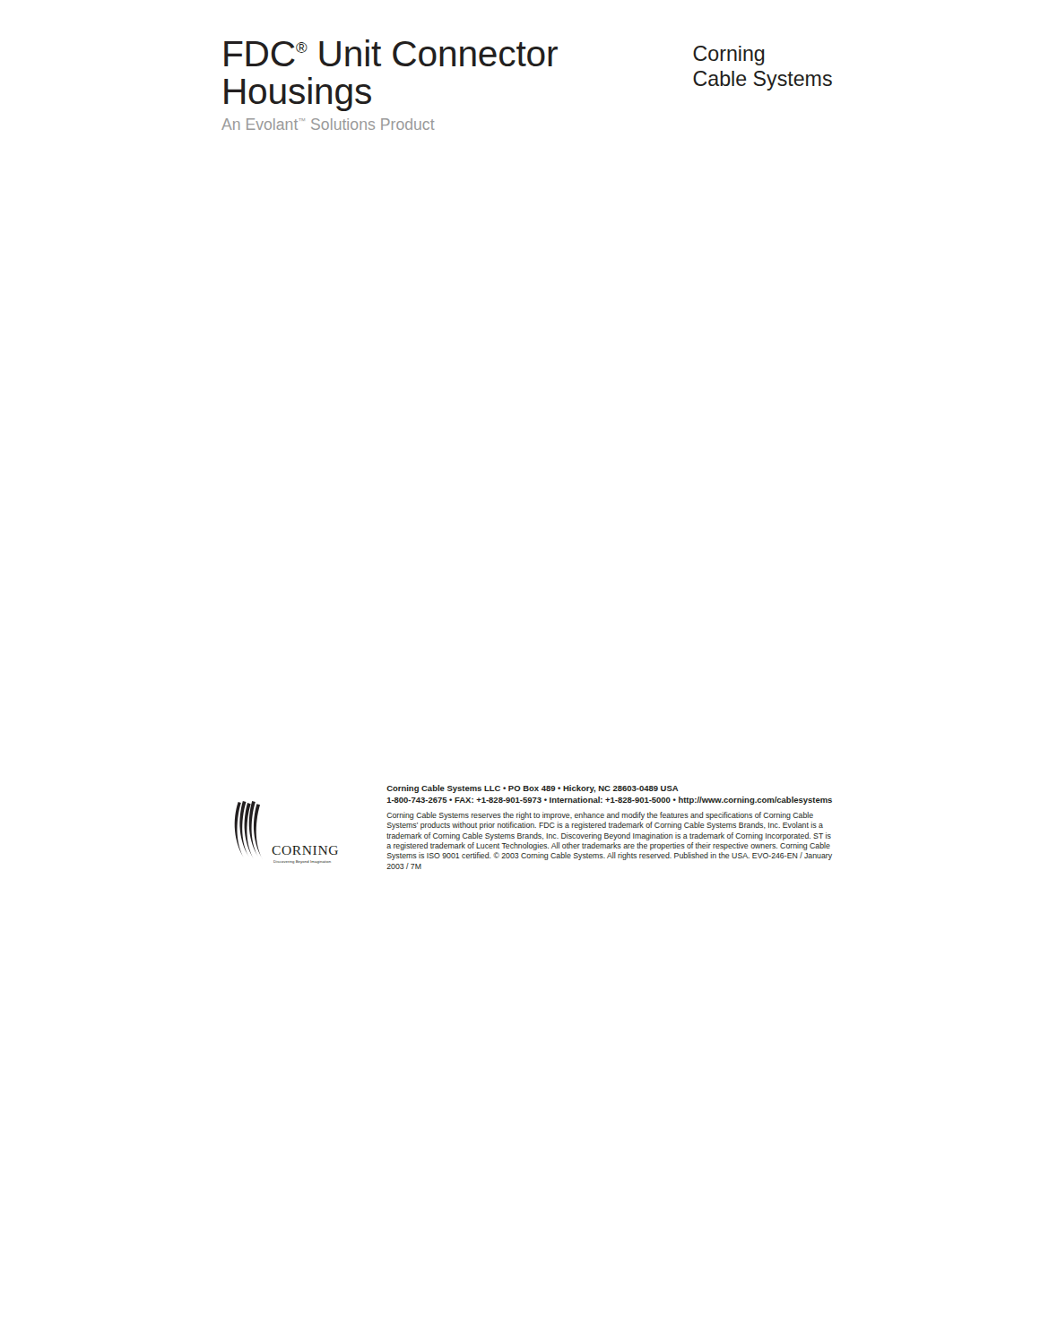FDC® Unit Connector Housings
An Evolant™ Solutions Product
Corning
Cable Systems
CORNING Discovering Beyond Imagination
Corning Cable Systems LLC • PO Box 489 • Hickory, NC 28603-0489 USA
1-800-743-2675 • FAX: +1-828-901-5973 • International: +1-828-901-5000 • http://www.corning.com/cablesystems
Corning Cable Systems reserves the right to improve, enhance and modify the features and specifications of Corning Cable Systems’ products without prior notification. FDC is a registered trademark of Corning Cable Systems Brands, Inc. Evolant is a trademark of Corning Cable Systems Brands, Inc. Discovering Beyond Imagination is a trademark of Corning Incorporated. ST is a registered trademark of Lucent Technologies. All other trademarks are the properties of their respective owners. Corning Cable Systems is ISO 9001 certified. © 2003 Corning Cable Systems. All rights reserved. Published in the USA. EVO-246-EN / January 2003 / 7M